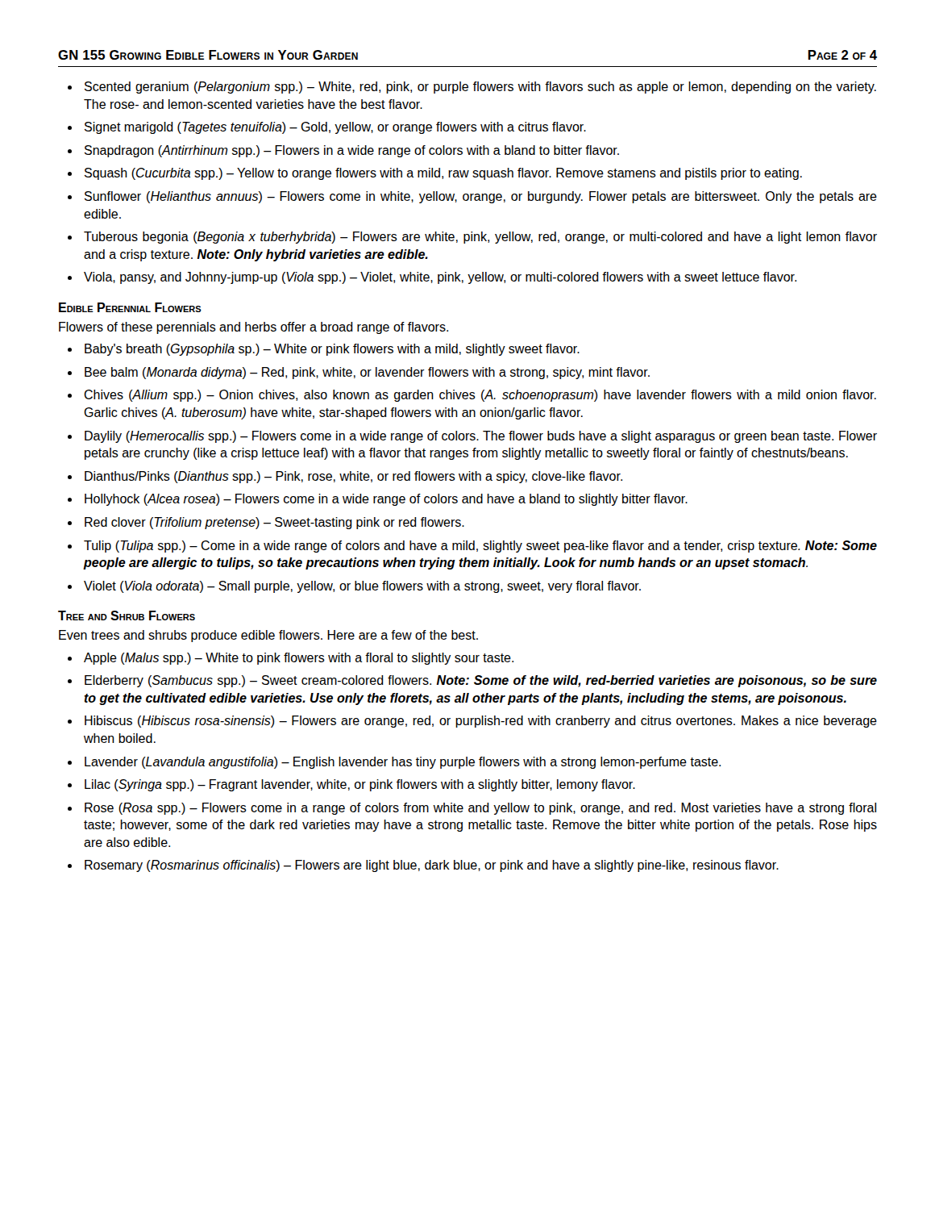GN 155 Growing Edible Flowers in Your Garden Page 2 of 4
Scented geranium (Pelargonium spp.) – White, red, pink, or purple flowers with flavors such as apple or lemon, depending on the variety. The rose- and lemon-scented varieties have the best flavor.
Signet marigold (Tagetes tenuifolia) – Gold, yellow, or orange flowers with a citrus flavor.
Snapdragon (Antirrhinum spp.) – Flowers in a wide range of colors with a bland to bitter flavor.
Squash (Cucurbita spp.) – Yellow to orange flowers with a mild, raw squash flavor. Remove stamens and pistils prior to eating.
Sunflower (Helianthus annuus) – Flowers come in white, yellow, orange, or burgundy. Flower petals are bittersweet. Only the petals are edible.
Tuberous begonia (Begonia x tuberhybrida) – Flowers are white, pink, yellow, red, orange, or multi-colored and have a light lemon flavor and a crisp texture. Note: Only hybrid varieties are edible.
Viola, pansy, and Johnny-jump-up (Viola spp.) – Violet, white, pink, yellow, or multi-colored flowers with a sweet lettuce flavor.
Edible Perennial Flowers
Flowers of these perennials and herbs offer a broad range of flavors.
Baby's breath (Gypsophila sp.) – White or pink flowers with a mild, slightly sweet flavor.
Bee balm (Monarda didyma) – Red, pink, white, or lavender flowers with a strong, spicy, mint flavor.
Chives (Allium spp.) – Onion chives, also known as garden chives (A. schoenoprasum) have lavender flowers with a mild onion flavor. Garlic chives (A. tuberosum) have white, star-shaped flowers with an onion/garlic flavor.
Daylily (Hemerocallis spp.) – Flowers come in a wide range of colors. The flower buds have a slight asparagus or green bean taste. Flower petals are crunchy (like a crisp lettuce leaf) with a flavor that ranges from slightly metallic to sweetly floral or faintly of chestnuts/beans.
Dianthus/Pinks (Dianthus spp.) – Pink, rose, white, or red flowers with a spicy, clove-like flavor.
Hollyhock (Alcea rosea) – Flowers come in a wide range of colors and have a bland to slightly bitter flavor.
Red clover (Trifolium pretense) – Sweet-tasting pink or red flowers.
Tulip (Tulipa spp.) – Come in a wide range of colors and have a mild, slightly sweet pea-like flavor and a tender, crisp texture. Note: Some people are allergic to tulips, so take precautions when trying them initially. Look for numb hands or an upset stomach.
Violet (Viola odorata) – Small purple, yellow, or blue flowers with a strong, sweet, very floral flavor.
Tree and Shrub Flowers
Even trees and shrubs produce edible flowers. Here are a few of the best.
Apple (Malus spp.) – White to pink flowers with a floral to slightly sour taste.
Elderberry (Sambucus spp.) – Sweet cream-colored flowers. Note: Some of the wild, red-berried varieties are poisonous, so be sure to get the cultivated edible varieties. Use only the florets, as all other parts of the plants, including the stems, are poisonous.
Hibiscus (Hibiscus rosa-sinensis) – Flowers are orange, red, or purplish-red with cranberry and citrus overtones. Makes a nice beverage when boiled.
Lavender (Lavandula angustifolia) – English lavender has tiny purple flowers with a strong lemon-perfume taste.
Lilac (Syringa spp.) – Fragrant lavender, white, or pink flowers with a slightly bitter, lemony flavor.
Rose (Rosa spp.) – Flowers come in a range of colors from white and yellow to pink, orange, and red. Most varieties have a strong floral taste; however, some of the dark red varieties may have a strong metallic taste. Remove the bitter white portion of the petals. Rose hips are also edible.
Rosemary (Rosmarinus officinalis) – Flowers are light blue, dark blue, or pink and have a slightly pine-like, resinous flavor.